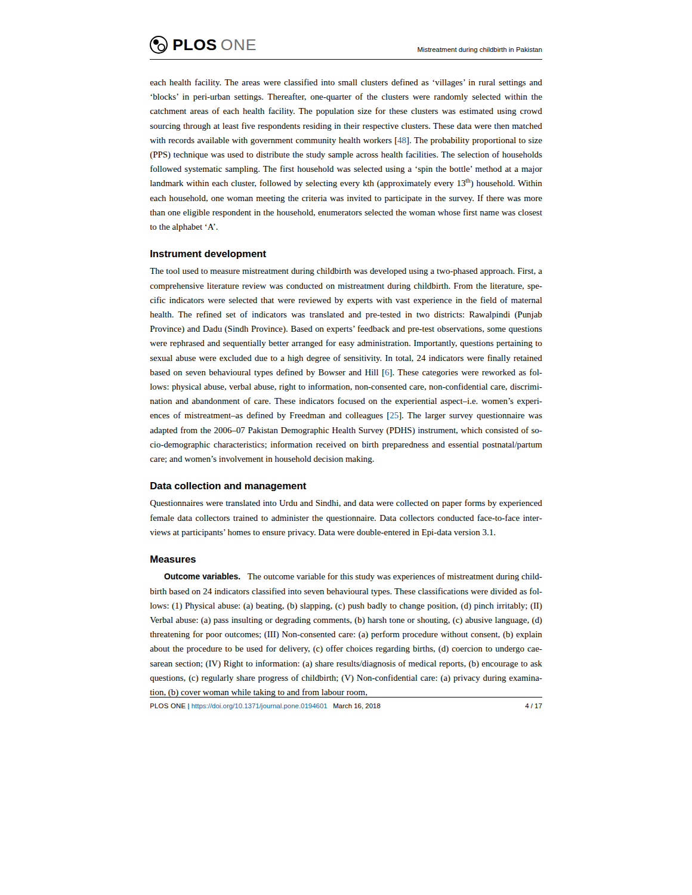PLOSONE
Mistreatment during childbirth in Pakistan
each health facility. The areas were classified into small clusters defined as ‘villages’ in rural settings and ‘blocks’ in peri-urban settings. Thereafter, one-quarter of the clusters were randomly selected within the catchment areas of each health facility. The population size for these clusters was estimated using crowd sourcing through at least five respondents residing in their respective clusters. These data were then matched with records available with government community health workers [48]. The probability proportional to size (PPS) technique was used to distribute the study sample across health facilities. The selection of households followed systematic sampling. The first household was selected using a ‘spin the bottle’ method at a major landmark within each cluster, followed by selecting every kth (approximately every 13th) household. Within each household, one woman meeting the criteria was invited to participate in the survey. If there was more than one eligible respondent in the household, enumerators selected the woman whose first name was closest to the alphabet ‘A’.
Instrument development
The tool used to measure mistreatment during childbirth was developed using a two-phased approach. First, a comprehensive literature review was conducted on mistreatment during childbirth. From the literature, specific indicators were selected that were reviewed by experts with vast experience in the field of maternal health. The refined set of indicators was translated and pre-tested in two districts: Rawalpindi (Punjab Province) and Dadu (Sindh Province). Based on experts’ feedback and pre-test observations, some questions were rephrased and sequentially better arranged for easy administration. Importantly, questions pertaining to sexual abuse were excluded due to a high degree of sensitivity. In total, 24 indicators were finally retained based on seven behavioural types defined by Bowser and Hill [6]. These categories were reworked as follows: physical abuse, verbal abuse, right to information, non-consented care, non-confidential care, discrimination and abandonment of care. These indicators focused on the experiential aspect–i.e. women’s experiences of mistreatment–as defined by Freedman and colleagues [25]. The larger survey questionnaire was adapted from the 2006–07 Pakistan Demographic Health Survey (PDHS) instrument, which consisted of socio-demographic characteristics; information received on birth preparedness and essential postnatal/partum care; and women’s involvement in household decision making.
Data collection and management
Questionnaires were translated into Urdu and Sindhi, and data were collected on paper forms by experienced female data collectors trained to administer the questionnaire. Data collectors conducted face-to-face interviews at participants’ homes to ensure privacy. Data were double-entered in Epi-data version 3.1.
Measures
Outcome variables. The outcome variable for this study was experiences of mistreatment during childbirth based on 24 indicators classified into seven behavioural types. These classifications were divided as follows: (1) Physical abuse: (a) beating, (b) slapping, (c) push badly to change position, (d) pinch irritably; (II) Verbal abuse: (a) pass insulting or degrading comments, (b) harsh tone or shouting, (c) abusive language, (d) threatening for poor outcomes; (III) Non-consented care: (a) perform procedure without consent, (b) explain about the procedure to be used for delivery, (c) offer choices regarding births, (d) coercion to undergo caesarean section; (IV) Right to information: (a) share results/diagnosis of medical reports, (b) encourage to ask questions, (c) regularly share progress of childbirth; (V) Non-confidential care: (a) privacy during examination, (b) cover woman while taking to and from labour room,
PLOS ONE | https://doi.org/10.1371/journal.pone.0194601 March 16, 2018
4 / 17